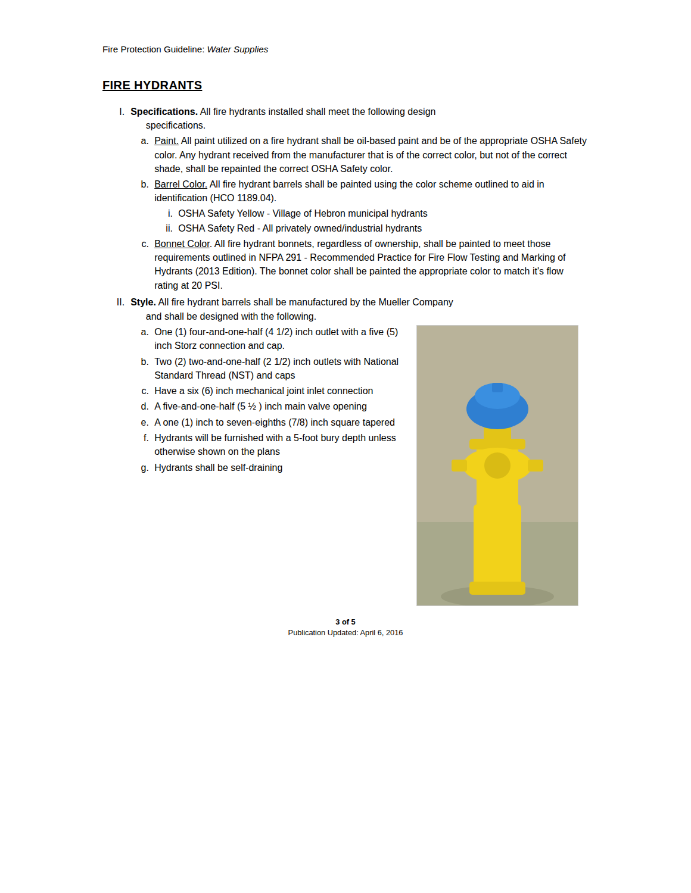Fire Protection Guideline: Water Supplies
FIRE HYDRANTS
Specifications. All fire hydrants installed shall meet the following design specifications.
Paint. All paint utilized on a fire hydrant shall be oil-based paint and be of the appropriate OSHA Safety color. Any hydrant received from the manufacturer that is of the correct color, but not of the correct shade, shall be repainted the correct OSHA Safety color.
Barrel Color. All fire hydrant barrels shall be painted using the color scheme outlined to aid in identification (HCO 1189.04).
OSHA Safety Yellow - Village of Hebron municipal hydrants
OSHA Safety Red - All privately owned/industrial hydrants
Bonnet Color. All fire hydrant bonnets, regardless of ownership, shall be painted to meet those requirements outlined in NFPA 291 - Recommended Practice for Fire Flow Testing and Marking of Hydrants (2013 Edition). The bonnet color shall be painted the appropriate color to match it's flow rating at 20 PSI.
Style. All fire hydrant barrels shall be manufactured by the Mueller Company and shall be designed with the following.
One (1) four-and-one-half (4 1/2) inch outlet with a five (5) inch Storz connection and cap.
Two (2) two-and-one-half (2 1/2) inch outlets with National Standard Thread (NST) and caps
Have a six (6) inch mechanical joint inlet connection
A five-and-one-half (5 ½ ) inch main valve opening
A one (1) inch to seven-eighths (7/8) inch square tapered
Hydrants will be furnished with a 5-foot bury depth unless otherwise shown on the plans
Hydrants shall be self-draining
3 of 5
Publication Updated: April 6, 2016